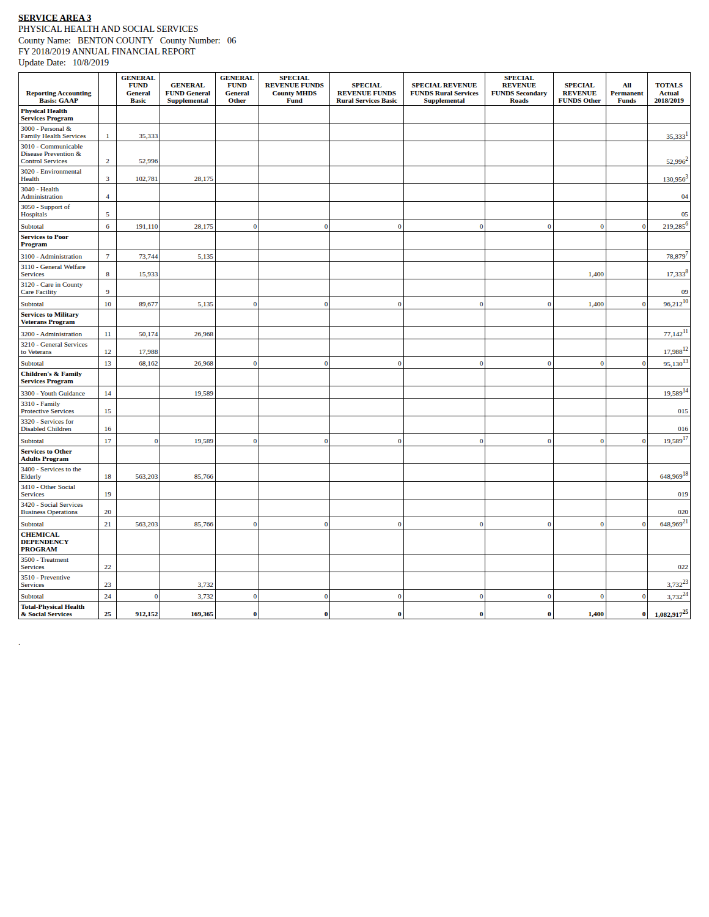SERVICE AREA 3
PHYSICAL HEALTH AND SOCIAL SERVICES
County Name: BENTON COUNTY County Number: 06
FY 2018/2019 ANNUAL FINANCIAL REPORT
Update Date: 10/8/2019
| Reporting Accounting Basis: GAAP | | GENERAL FUND General Basic | GENERAL FUND General Supplemental | GENERAL FUND General Other | SPECIAL REVENUE FUNDS County MHDS Fund | SPECIAL REVENUE FUNDS Rural Services Basic | SPECIAL REVENUE FUNDS Rural Services Supplemental | SPECIAL REVENUE FUNDS Secondary Roads | SPECIAL REVENUE FUNDS Other | All Permanent Funds | TOTALS Actual 2018/2019 |
| --- | --- | --- | --- | --- | --- | --- | --- | --- | --- | --- | --- |
| Physical Health Services Program | | | | | | | | | | | |
| 3000 - Personal & Family Health Services | 1 | 35,333 | | | | | | | | | 35,333 1 |
| 3010 - Communicable Disease Prevention & Control Services | 2 | 52,996 | | | | | | | | | 52,996 2 |
| 3020 - Environmental Health | 3 | 102,781 | 28,175 | | | | | | | | 130,956 3 |
| 3040 - Health Administration | 4 | | | | | | | | | | 04 |
| 3050 - Support of Hospitals | 5 | | | | | | | | | | 05 |
| Subtotal | 6 | 191,110 | 28,175 | 0 | 0 | 0 | 0 | 0 | 0 | 0 | 219,285 6 |
| Services to Poor Program | | | | | | | | | | | |
| 3100 - Administration | 7 | 73,744 | 5,135 | | | | | | | | 78,879 7 |
| 3110 - General Welfare Services | 8 | 15,933 | | | | | | | 1,400 | | 17,333 8 |
| 3120 - Care in County Care Facility | 9 | | | | | | | | | | 09 |
| Subtotal | 10 | 89,677 | 5,135 | 0 | 0 | 0 | 0 | 0 | 1,400 | 0 | 96,212 10 |
| Services to Military Veterans Program | | | | | | | | | | | |
| 3200 - Administration | 11 | 50,174 | 26,968 | | | | | | | | 77,142 11 |
| 3210 - General Services to Veterans | 12 | 17,988 | | | | | | | | | 17,988 12 |
| Subtotal | 13 | 68,162 | 26,968 | 0 | 0 | 0 | 0 | 0 | 0 | 0 | 95,130 13 |
| Children's & Family Services Program | | | | | | | | | | | |
| 3300 - Youth Guidance | 14 | | 19,589 | | | | | | | | 19,589 14 |
| 3310 - Family Protective Services | 15 | | | | | | | | | | 015 |
| 3320 - Services for Disabled Children | 16 | | | | | | | | | | 016 |
| Subtotal | 17 | 0 | 19,589 | 0 | 0 | 0 | 0 | 0 | 0 | 0 | 19,589 17 |
| Services to Other Adults Program | | | | | | | | | | | |
| 3400 - Services to the Elderly | 18 | 563,203 | 85,766 | | | | | | | | 648,969 18 |
| 3410 - Other Social Services | 19 | | | | | | | | | | 019 |
| 3420 - Social Services Business Operations | 20 | | | | | | | | | | 020 |
| Subtotal | 21 | 563,203 | 85,766 | 0 | 0 | 0 | 0 | 0 | 0 | 0 | 648,969 21 |
| CHEMICAL DEPENDENCY PROGRAM | | | | | | | | | | | |
| 3500 - Treatment Services | 22 | | | | | | | | | | 022 |
| 3510 - Preventive Services | 23 | | 3,732 | | | | | | | | 3,732 23 |
| Subtotal | 24 | 0 | 3,732 | 0 | 0 | 0 | 0 | 0 | 0 | 0 | 3,732 24 |
| Total-Physical Health & Social Services | 25 | 912,152 | 169,365 | 0 | 0 | 0 | 0 | 0 | 1,400 | 0 | 1,082,917 25 |
.